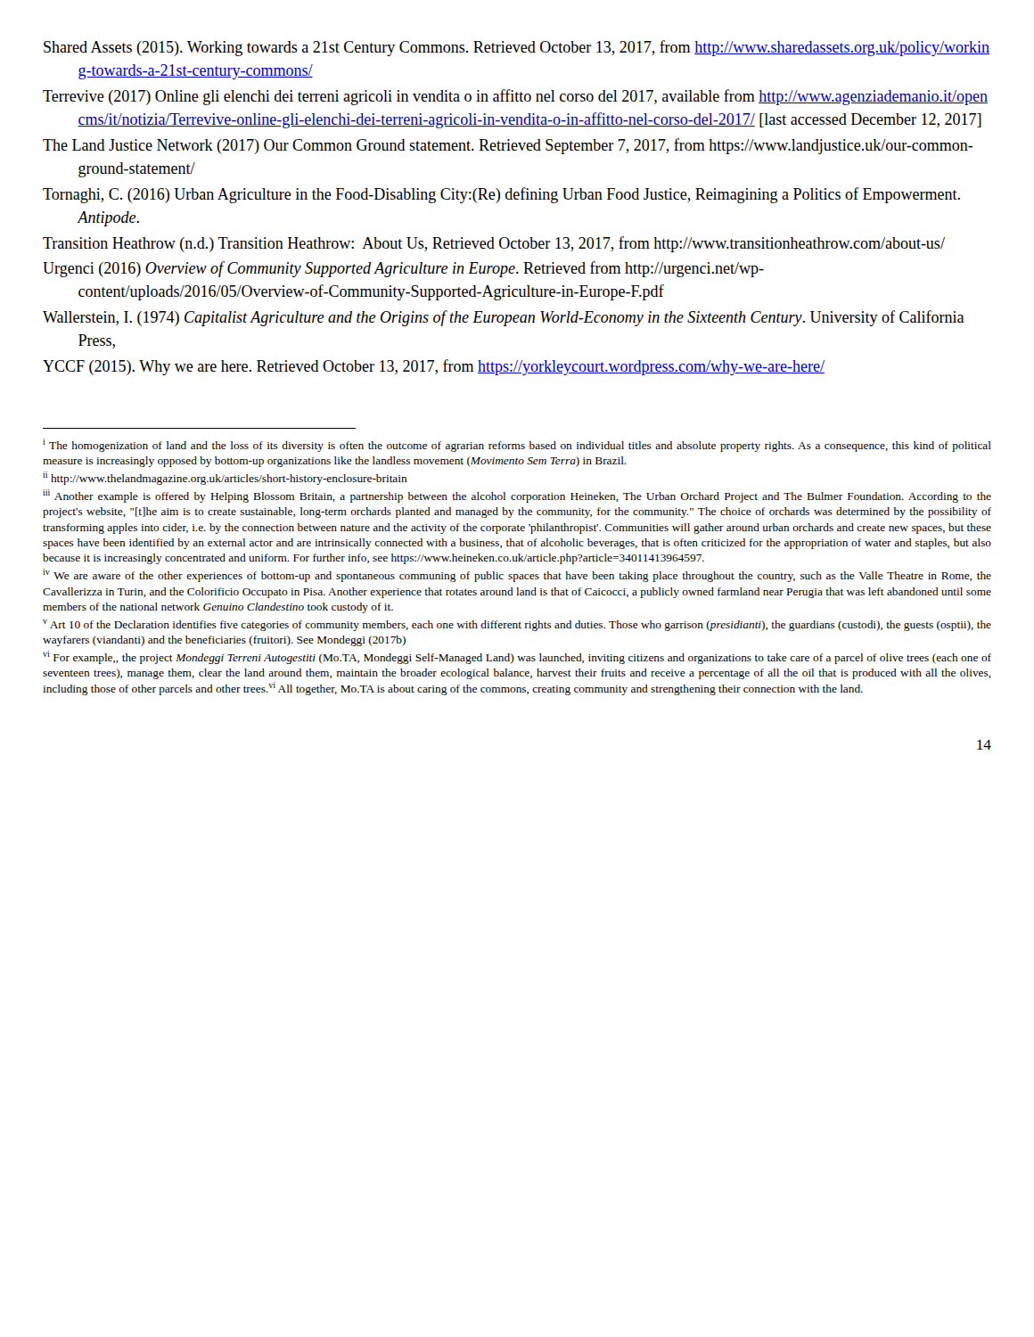Shared Assets (2015). Working towards a 21st Century Commons. Retrieved October 13, 2017, from http://www.sharedassets.org.uk/policy/working-towards-a-21st-century-commons/
Terrevive (2017) Online gli elenchi dei terreni agricoli in vendita o in affitto nel corso del 2017, available from http://www.agenziademanio.it/opencms/it/notizia/Terrevive-online-gli-elenchi-dei-terreni-agricoli-in-vendita-o-in-affitto-nel-corso-del-2017/ [last accessed December 12, 2017]
The Land Justice Network (2017) Our Common Ground statement. Retrieved September 7, 2017, from https://www.landjustice.uk/our-common-ground-statement/
Tornaghi, C. (2016) Urban Agriculture in the Food-Disabling City:(Re) defining Urban Food Justice, Reimagining a Politics of Empowerment. Antipode.
Transition Heathrow (n.d.) Transition Heathrow: About Us, Retrieved October 13, 2017, from http://www.transitionheathrow.com/about-us/
Urgenci (2016) Overview of Community Supported Agriculture in Europe. Retrieved from http://urgenci.net/wp-content/uploads/2016/05/Overview-of-Community-Supported-Agriculture-in-Europe-F.pdf
Wallerstein, I. (1974) Capitalist Agriculture and the Origins of the European World-Economy in the Sixteenth Century. University of California Press,
YCCF (2015). Why we are here. Retrieved October 13, 2017, from https://yorkleycourt.wordpress.com/why-we-are-here/
i The homogenization of land and the loss of its diversity is often the outcome of agrarian reforms based on individual titles and absolute property rights. As a consequence, this kind of political measure is increasingly opposed by bottom-up organizations like the landless movement (Movimento Sem Terra) in Brazil.
ii http://www.thelandmagazine.org.uk/articles/short-history-enclosure-britain
iii Another example is offered by Helping Blossom Britain, a partnership between the alcohol corporation Heineken, The Urban Orchard Project and The Bulmer Foundation. According to the project's website, "[t]he aim is to create sustainable, long-term orchards planted and managed by the community, for the community." The choice of orchards was determined by the possibility of transforming apples into cider, i.e. by the connection between nature and the activity of the corporate 'philanthropist'. Communities will gather around urban orchards and create new spaces, but these spaces have been identified by an external actor and are intrinsically connected with a business, that of alcoholic beverages, that is often criticized for the appropriation of water and staples, but also because it is increasingly concentrated and uniform. For further info, see https://www.heineken.co.uk/article.php?article=34011413964597.
iv We are aware of the other experiences of bottom-up and spontaneous communing of public spaces that have been taking place throughout the country, such as the Valle Theatre in Rome, the Cavallerizza in Turin, and the Colorificio Occupato in Pisa. Another experience that rotates around land is that of Caicocci, a publicly owned farmland near Perugia that was left abandoned until some members of the national network Genuino Clandestino took custody of it.
v Art 10 of the Declaration identifies five categories of community members, each one with different rights and duties. Those who garrison (presidianti), the guardians (custodi), the guests (osptii), the wayfarers (viandanti) and the beneficiaries (fruitori). See Mondeggi (2017b)
vi For example,, the project Mondeggi Terreni Autogestiti (Mo.TA, Mondeggi Self-Managed Land) was launched, inviting citizens and organizations to take care of a parcel of olive trees (each one of seventeen trees), manage them, clear the land around them, maintain the broader ecological balance, harvest their fruits and receive a percentage of all the oil that is produced with all the olives, including those of other parcels and other trees.vi All together, Mo.TA is about caring of the commons, creating community and strengthening their connection with the land.
14